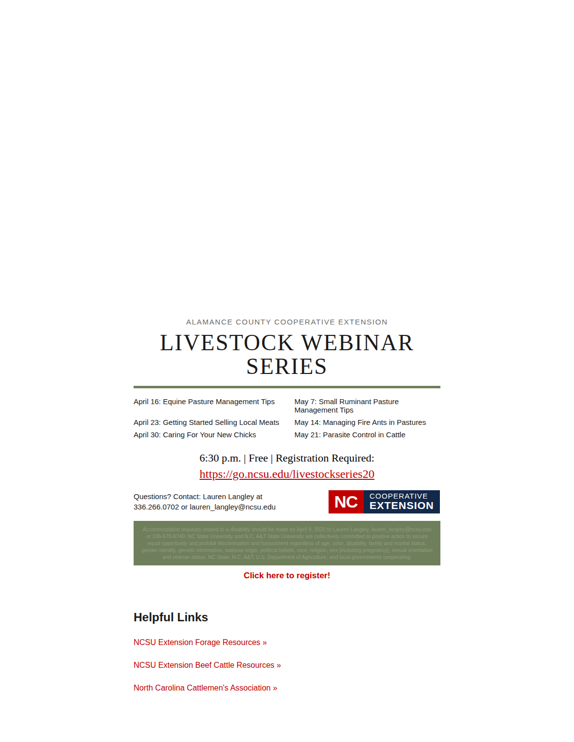ALAMANCE COUNTY COOPERATIVE EXTENSION
LIVESTOCK WEBINAR
SERIES
April 16: Equine Pasture Management Tips
May 7: Small Ruminant Pasture Management Tips
April 23: Getting Started Selling Local Meats
May 14: Managing Fire Ants in Pastures
April 30: Caring For Your New Chicks
May 21: Parasite Control in Cattle
6:30 p.m. | Free | Registration Required:
https://go.ncsu.edu/livestockseries20
Questions? Contact: Lauren Langley at
336.266.0702 or lauren_langley@ncsu.edu
NC
COOPERATIVE EXTENSION
Accommodation requests related to a disability should be made by April 9, 2020 to Lauren Langley, lauren_langley@ncsu.edu or 336-570-6740. NC State University and N.C. A&T State University are collectively committed to positive action to secure equal opportunity and prohibit discrimination and harassment regardless of age, color, disability, family and marital status, gender identity, genetic information, national origin, political beliefs, race, religion, sex (including pregnancy), sexual orientation and veteran status. NC State, N.C. A&T, U.S. Department of Agriculture, and local governments cooperating.
Click here to register!
Helpful Links
NCSU Extension Forage Resources »
NCSU Extension Beef Cattle Resources »
North Carolina Cattlemen's Association »